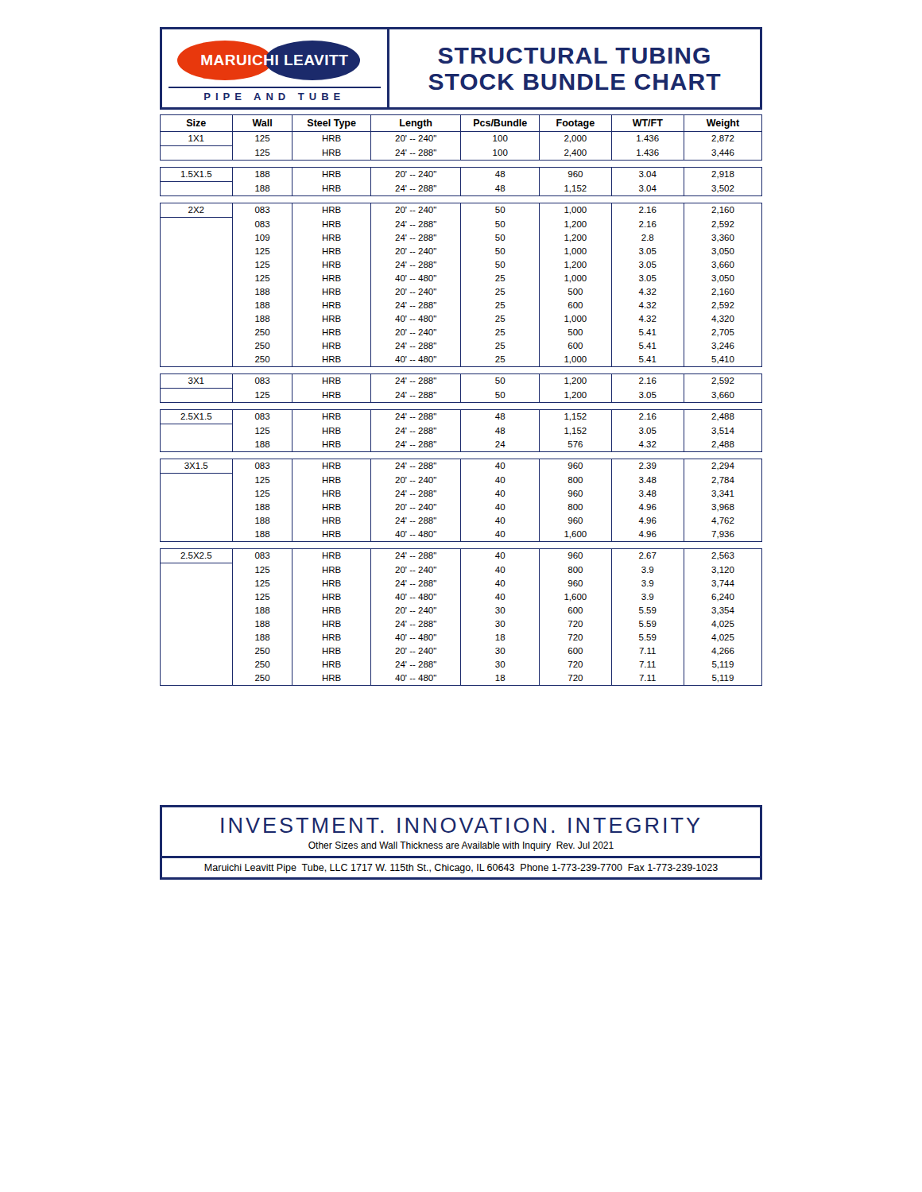MARUICHI LEAVITT
PIPE AND TUBE
Structural Tubing
Stock Bundle Chart
| Size | Wall | Steel Type | Length | Pcs/Bundle | Footage | WT/FT | Weight |
| --- | --- | --- | --- | --- | --- | --- | --- |
| 1X1 | 125 | HRB | 20' -- 240" | 100 | 2,000 | 1.436 | 2,872 |
| | 125 | HRB | 24' -- 288" | 100 | 2,400 | 1.436 | 3,446 |
| 1.5X1.5 | 188 | HRB | 20' -- 240" | 48 | 960 | 3.04 | 2,918 |
| | 188 | HRB | 24' -- 288" | 48 | 1,152 | 3.04 | 3,502 |
| 2X2 | 083 | HRB | 20' -- 240" | 50 | 1,000 | 2.16 | 2,160 |
| | 083 | HRB | 24' -- 288" | 50 | 1,200 | 2.16 | 2,592 |
| | 109 | HRB | 24' -- 288" | 50 | 1,200 | 2.8 | 3,360 |
| | 125 | HRB | 20' -- 240" | 50 | 1,000 | 3.05 | 3,050 |
| | 125 | HRB | 24' -- 288" | 50 | 1,200 | 3.05 | 3,660 |
| | 125 | HRB | 40' -- 480" | 25 | 1,000 | 3.05 | 3,050 |
| | 188 | HRB | 20' -- 240" | 25 | 500 | 4.32 | 2,160 |
| | 188 | HRB | 24' -- 288" | 25 | 600 | 4.32 | 2,592 |
| | 188 | HRB | 40' -- 480" | 25 | 1,000 | 4.32 | 4,320 |
| | 250 | HRB | 20' -- 240" | 25 | 500 | 5.41 | 2,705 |
| | 250 | HRB | 24' -- 288" | 25 | 600 | 5.41 | 3,246 |
| | 250 | HRB | 40' -- 480" | 25 | 1,000 | 5.41 | 5,410 |
| 3X1 | 083 | HRB | 24' -- 288" | 50 | 1,200 | 2.16 | 2,592 |
| | 125 | HRB | 24' -- 288" | 50 | 1,200 | 3.05 | 3,660 |
| 2.5X1.5 | 083 | HRB | 24' -- 288" | 48 | 1,152 | 2.16 | 2,488 |
| | 125 | HRB | 24' -- 288" | 48 | 1,152 | 3.05 | 3,514 |
| | 188 | HRB | 24' -- 288" | 24 | 576 | 4.32 | 2,488 |
| 3X1.5 | 083 | HRB | 24' -- 288" | 40 | 960 | 2.39 | 2,294 |
| | 125 | HRB | 20' -- 240" | 40 | 800 | 3.48 | 2,784 |
| | 125 | HRB | 24' -- 288" | 40 | 960 | 3.48 | 3,341 |
| | 188 | HRB | 20' -- 240" | 40 | 800 | 4.96 | 3,968 |
| | 188 | HRB | 24' -- 288" | 40 | 960 | 4.96 | 4,762 |
| | 188 | HRB | 40' -- 480" | 40 | 1,600 | 4.96 | 7,936 |
| 2.5X2.5 | 083 | HRB | 24' -- 288" | 40 | 960 | 2.67 | 2,563 |
| | 125 | HRB | 20' -- 240" | 40 | 800 | 3.9 | 3,120 |
| | 125 | HRB | 24' -- 288" | 40 | 960 | 3.9 | 3,744 |
| | 125 | HRB | 40' -- 480" | 40 | 1,600 | 3.9 | 6,240 |
| | 188 | HRB | 20' -- 240" | 30 | 600 | 5.59 | 3,354 |
| | 188 | HRB | 24' -- 288" | 30 | 720 | 5.59 | 4,025 |
| | 188 | HRB | 40' -- 480" | 18 | 720 | 5.59 | 4,025 |
| | 250 | HRB | 20' -- 240" | 30 | 600 | 7.11 | 4,266 |
| | 250 | HRB | 24' -- 288" | 30 | 720 | 7.11 | 5,119 |
| | 250 | HRB | 40' -- 480" | 18 | 720 | 7.11 | 5,119 |
INVESTMENT. INNOVATION. INTEGRITY
Other Sizes and Wall Thickness are Available with Inquiry Rev. Jul 2021
Maruichi Leavitt Pipe Tube, LLC 1717 W. 115th St., Chicago, IL 60643 Phone 1-773-239-7700 Fax 1-773-239-1023